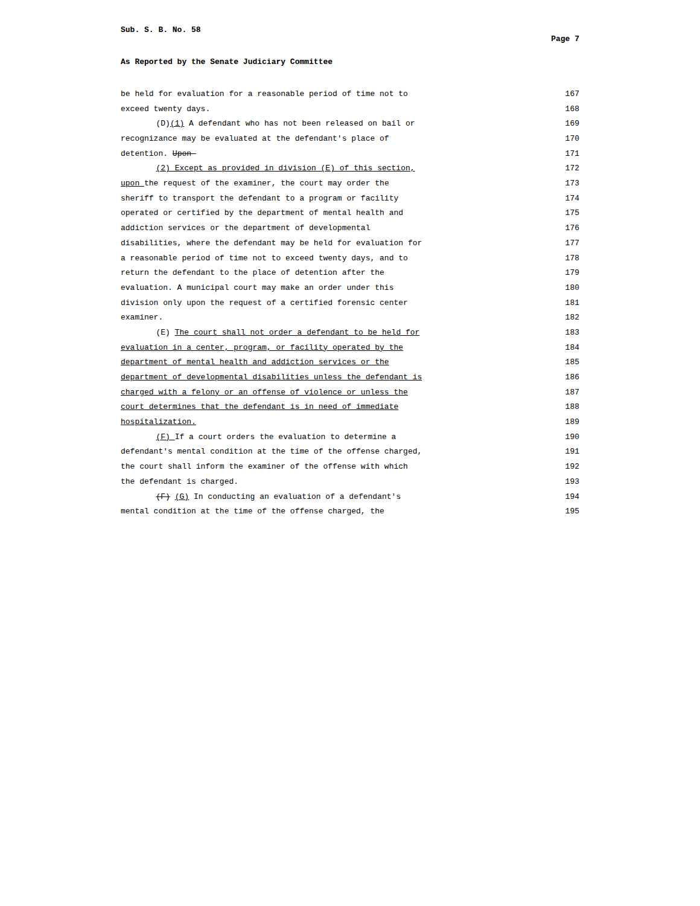Sub. S. B. No. 58
Page 7
As Reported by the Senate Judiciary Committee
be held for evaluation for a reasonable period of time not to 167
exceed twenty days. 168
(D)(1) A defendant who has not been released on bail or 169
recognizance may be evaluated at the defendant's place of 170
detention. Upon 171
(2) Except as provided in division (E) of this section, 172
upon the request of the examiner, the court may order the 173
sheriff to transport the defendant to a program or facility 174
operated or certified by the department of mental health and 175
addiction services or the department of developmental 176
disabilities, where the defendant may be held for evaluation for 177
a reasonable period of time not to exceed twenty days, and to 178
return the defendant to the place of detention after the 179
evaluation. A municipal court may make an order under this 180
division only upon the request of a certified forensic center 181
examiner. 182
(E) The court shall not order a defendant to be held for 183
evaluation in a center, program, or facility operated by the 184
department of mental health and addiction services or the 185
department of developmental disabilities unless the defendant is 186
charged with a felony or an offense of violence or unless the 187
court determines that the defendant is in need of immediate 188
hospitalization. 189
(F) If a court orders the evaluation to determine a 190
defendant's mental condition at the time of the offense charged, 191
the court shall inform the examiner of the offense with which 192
the defendant is charged. 193
(F) (G) In conducting an evaluation of a defendant's 194
mental condition at the time of the offense charged, the 195